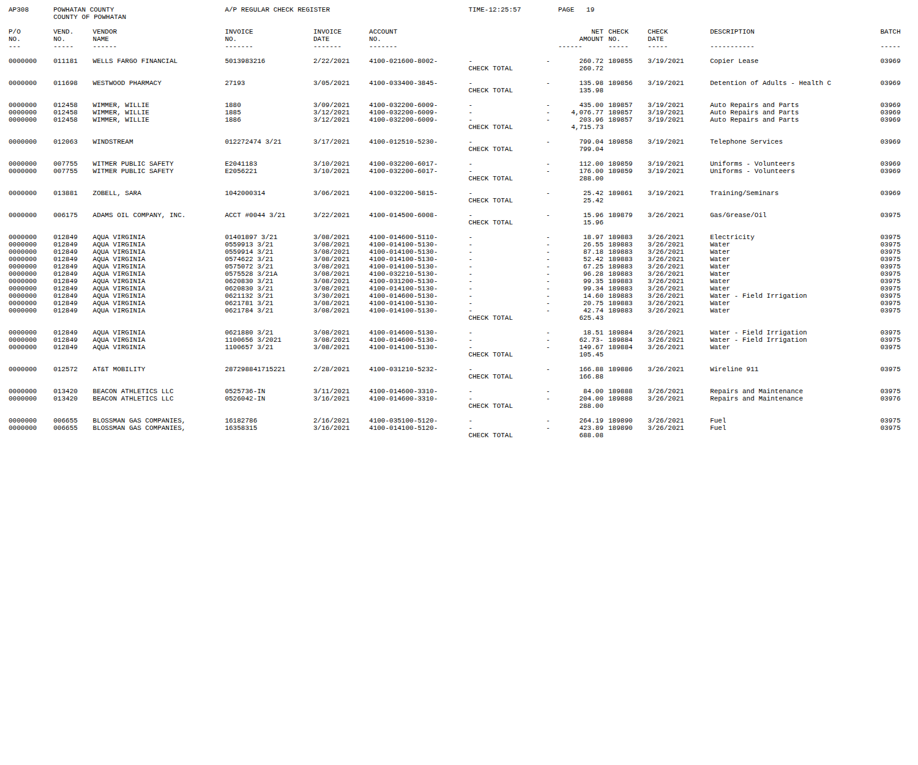| AP308 | POWHATAN COUNTY | A/P REGULAR CHECK REGISTER | TIME-12:25:57 | | PAGE 19 | | | | |
| | COUNTY OF POWHATAN | | | | | | | | | | |
| P/O | VEND. | VENDOR | INVOICE | INVOICE | ACCOUNT | | | NET | CHECK | CHECK | | DESCRIPTION | BATCH |
| NO. | NO. | NAME | NO. | DATE | NO. | | | AMOUNT | NO. | DATE | | | |
| --- | ----- | ------ | ------- | ------- | ------- | | | ------ | ----- | ----- | | ----------- | ----- |
| 0000000 | 011181 | WELLS FARGO FINANCIAL | 5013983216 | 2/22/2021 | 4100-021600-8002- | - | - | 260.72 | 189855 | 3/19/2021 | | Copier Lease | 03969 |
| | | | | | | CHECK TOTAL | 260.72 | | | | | |
| 0000000 | 011698 | WESTWOOD PHARMACY | 27193 | 3/05/2021 | 4100-033400-3845- | - | - | 135.98 | 189856 | 3/19/2021 | | Detention of Adults - Health C | 03969 |
| | | | | | | CHECK TOTAL | 135.98 | | | | | |
| 0000000 | 012458 | WIMMER, WILLIE | 1880 | 3/09/2021 | 4100-032200-6009- | - | - | 435.00 | 189857 | 3/19/2021 | | Auto Repairs and Parts | 03969 |
| 0000000 | 012458 | WIMMER, WILLIE | 1885 | 3/12/2021 | 4100-032200-6009- | - | - | 4,076.77 | 189857 | 3/19/2021 | | Auto Repairs and Parts | 03969 |
| 0000000 | 012458 | WIMMER, WILLIE | 1886 | 3/12/2021 | 4100-032200-6009- | - | - | 203.96 | 189857 | 3/19/2021 | | Auto Repairs and Parts | 03969 |
| | | | | | | CHECK TOTAL | 4,715.73 | | | | | |
| 0000000 | 012063 | WINDSTREAM | 012272474 3/21 | 3/17/2021 | 4100-012510-5230- | - | - | 799.04 | 189858 | 3/19/2021 | | Telephone Services | 03969 |
| | | | | | | CHECK TOTAL | 799.04 | | | | | |
| 0000000 | 007755 | WITMER PUBLIC SAFETY | E2041183 | 3/10/2021 | 4100-032200-6017- | - | - | 112.00 | 189859 | 3/19/2021 | | Uniforms - Volunteers | 03969 |
| 0000000 | 007755 | WITMER PUBLIC SAFETY | E2056221 | 3/10/2021 | 4100-032200-6017- | - | - | 176.00 | 189859 | 3/19/2021 | | Uniforms - Volunteers | 03969 |
| | | | | | | CHECK TOTAL | 288.00 | | | | | |
| 0000000 | 013881 | ZOBELL, SARA | 1042000314 | 3/06/2021 | 4100-032200-5815- | - | - | 25.42 | 189861 | 3/19/2021 | | Training/Seminars | 03969 |
| | | | | | | CHECK TOTAL | 25.42 | | | | | |
| 0000000 | 006175 | ADAMS OIL COMPANY, INC. | ACCT #0044 3/21 | 3/22/2021 | 4100-014500-6008- | - | - | 15.96 | 189879 | 3/26/2021 | | Gas/Grease/Oil | 03975 |
| | | | | | | CHECK TOTAL | 15.96 | | | | | |
| 0000000 | 012849 | AQUA VIRGINIA | 01401897 3/21 | 3/08/2021 | 4100-014600-5110- | - | - | 18.97 | 189883 | 3/26/2021 | | Electricity | 03975 |
| 0000000 | 012849 | AQUA VIRGINIA | 0559913 3/21 | 3/08/2021 | 4100-014100-5130- | - | - | 26.55 | 189883 | 3/26/2021 | | Water | 03975 |
| 0000000 | 012849 | AQUA VIRGINIA | 0559914 3/21 | 3/08/2021 | 4100-014100-5130- | - | - | 87.18 | 189883 | 3/26/2021 | | Water | 03975 |
| 0000000 | 012849 | AQUA VIRGINIA | 0574622 3/21 | 3/08/2021 | 4100-014100-5130- | - | - | 52.42 | 189883 | 3/26/2021 | | Water | 03975 |
| 0000000 | 012849 | AQUA VIRGINIA | 0575072 3/21 | 3/08/2021 | 4100-014100-5130- | - | - | 67.25 | 189883 | 3/26/2021 | | Water | 03975 |
| 0000000 | 012849 | AQUA VIRGINIA | 0575528 3/21A | 3/08/2021 | 4100-032210-5130- | - | - | 96.28 | 189883 | 3/26/2021 | | Water | 03975 |
| 0000000 | 012849 | AQUA VIRGINIA | 0620830 3/21 | 3/08/2021 | 4100-031200-5130- | - | - | 99.35 | 189883 | 3/26/2021 | | Water | 03975 |
| 0000000 | 012849 | AQUA VIRGINIA | 0620830 3/21 | 3/08/2021 | 4100-014100-5130- | - | - | 99.34 | 189883 | 3/26/2021 | | Water | 03975 |
| 0000000 | 012849 | AQUA VIRGINIA | 0621132 3/21 | 3/30/2021 | 4100-014600-5130- | - | - | 14.60 | 189883 | 3/26/2021 | | Water - Field Irrigation | 03975 |
| 0000000 | 012849 | AQUA VIRGINIA | 0621781 3/21 | 3/08/2021 | 4100-014100-5130- | - | - | 20.75 | 189883 | 3/26/2021 | | Water | 03975 |
| 0000000 | 012849 | AQUA VIRGINIA | 0621784 3/21 | 3/08/2021 | 4100-014100-5130- | - | - | 42.74 | 189883 | 3/26/2021 | | Water | 03975 |
| | | | | | | CHECK TOTAL | 625.43 | | | | | |
| 0000000 | 012849 | AQUA VIRGINIA | 0621880 3/21 | 3/08/2021 | 4100-014600-5130- | - | - | 18.51 | 189884 | 3/26/2021 | | Water - Field Irrigation | 03975 |
| 0000000 | 012849 | AQUA VIRGINIA | 1100656 3/2021 | 3/08/2021 | 4100-014600-5130- | - | - | 62.73- | 189884 | 3/26/2021 | | Water - Field Irrigation | 03975 |
| 0000000 | 012849 | AQUA VIRGINIA | 1100657 3/21 | 3/08/2021 | 4100-014100-5130- | - | - | 149.67 | 189884 | 3/26/2021 | | Water | 03975 |
| | | | | | | CHECK TOTAL | 105.45 | | | | | |
| 0000000 | 012572 | AT&T MOBILITY | 287298841715221 | 2/28/2021 | 4100-031210-5232- | - | - | 166.88 | 189886 | 3/26/2021 | | Wireline 911 | 03975 |
| | | | | | | CHECK TOTAL | 166.88 | | | | | |
| 0000000 | 013420 | BEACON ATHLETICS LLC | 0525736-IN | 3/11/2021 | 4100-014600-3310- | - | - | 84.00 | 189888 | 3/26/2021 | | Repairs and Maintenance | 03975 |
| 0000000 | 013420 | BEACON ATHLETICS LLC | 0526042-IN | 3/16/2021 | 4100-014600-3310- | - | - | 204.00 | 189888 | 3/26/2021 | | Repairs and Maintenance | 03976 |
| | | | | | | CHECK TOTAL | 288.00 | | | | | |
| 0000000 | 006655 | BLOSSMAN GAS COMPANIES, | 16182786 | 2/16/2021 | 4100-035100-5120- | - | - | 264.19 | 189890 | 3/26/2021 | | Fuel | 03975 |
| 0000000 | 006655 | BLOSSMAN GAS COMPANIES, | 16358315 | 3/16/2021 | 4100-014100-5120- | - | - | 423.89 | 189890 | 3/26/2021 | | Fuel | 03975 |
| | | | | | | CHECK TOTAL | 688.08 | | | | | |